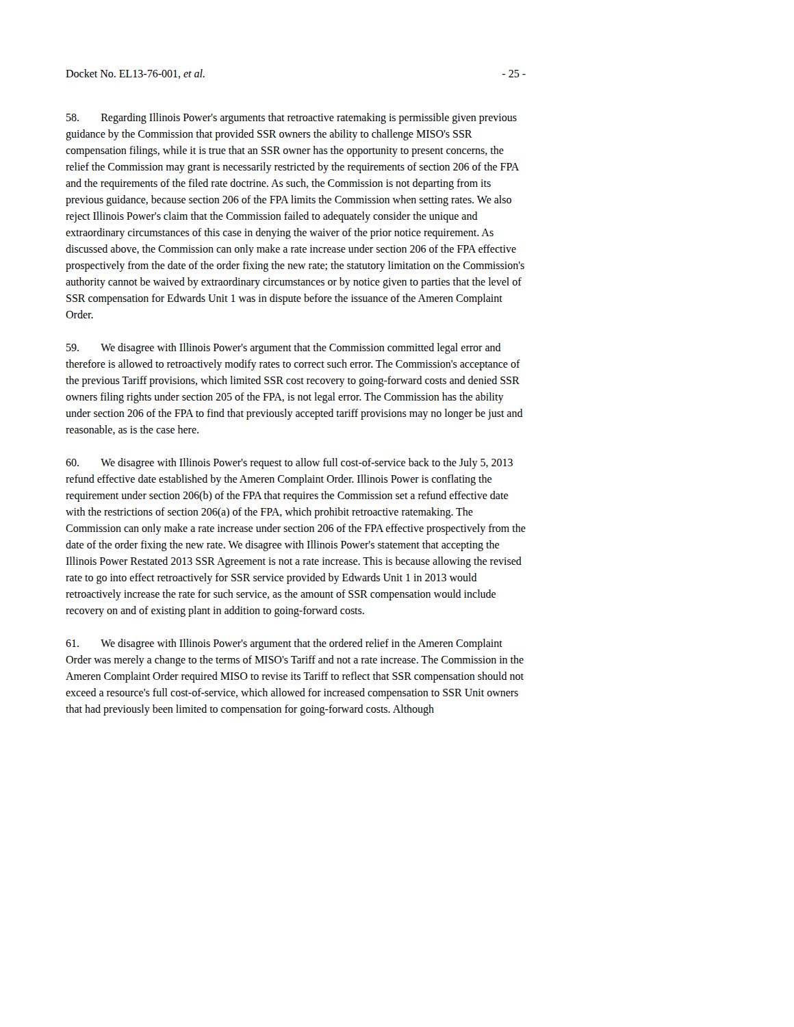Docket No. EL13-76-001, et al.
- 25 -
58. Regarding Illinois Power's arguments that retroactive ratemaking is permissible given previous guidance by the Commission that provided SSR owners the ability to challenge MISO's SSR compensation filings, while it is true that an SSR owner has the opportunity to present concerns, the relief the Commission may grant is necessarily restricted by the requirements of section 206 of the FPA and the requirements of the filed rate doctrine. As such, the Commission is not departing from its previous guidance, because section 206 of the FPA limits the Commission when setting rates. We also reject Illinois Power's claim that the Commission failed to adequately consider the unique and extraordinary circumstances of this case in denying the waiver of the prior notice requirement. As discussed above, the Commission can only make a rate increase under section 206 of the FPA effective prospectively from the date of the order fixing the new rate; the statutory limitation on the Commission's authority cannot be waived by extraordinary circumstances or by notice given to parties that the level of SSR compensation for Edwards Unit 1 was in dispute before the issuance of the Ameren Complaint Order.
59. We disagree with Illinois Power's argument that the Commission committed legal error and therefore is allowed to retroactively modify rates to correct such error. The Commission's acceptance of the previous Tariff provisions, which limited SSR cost recovery to going-forward costs and denied SSR owners filing rights under section 205 of the FPA, is not legal error. The Commission has the ability under section 206 of the FPA to find that previously accepted tariff provisions may no longer be just and reasonable, as is the case here.
60. We disagree with Illinois Power's request to allow full cost-of-service back to the July 5, 2013 refund effective date established by the Ameren Complaint Order. Illinois Power is conflating the requirement under section 206(b) of the FPA that requires the Commission set a refund effective date with the restrictions of section 206(a) of the FPA, which prohibit retroactive ratemaking. The Commission can only make a rate increase under section 206 of the FPA effective prospectively from the date of the order fixing the new rate. We disagree with Illinois Power's statement that accepting the Illinois Power Restated 2013 SSR Agreement is not a rate increase. This is because allowing the revised rate to go into effect retroactively for SSR service provided by Edwards Unit 1 in 2013 would retroactively increase the rate for such service, as the amount of SSR compensation would include recovery on and of existing plant in addition to going-forward costs.
61. We disagree with Illinois Power's argument that the ordered relief in the Ameren Complaint Order was merely a change to the terms of MISO's Tariff and not a rate increase. The Commission in the Ameren Complaint Order required MISO to revise its Tariff to reflect that SSR compensation should not exceed a resource's full cost-of-service, which allowed for increased compensation to SSR Unit owners that had previously been limited to compensation for going-forward costs. Although